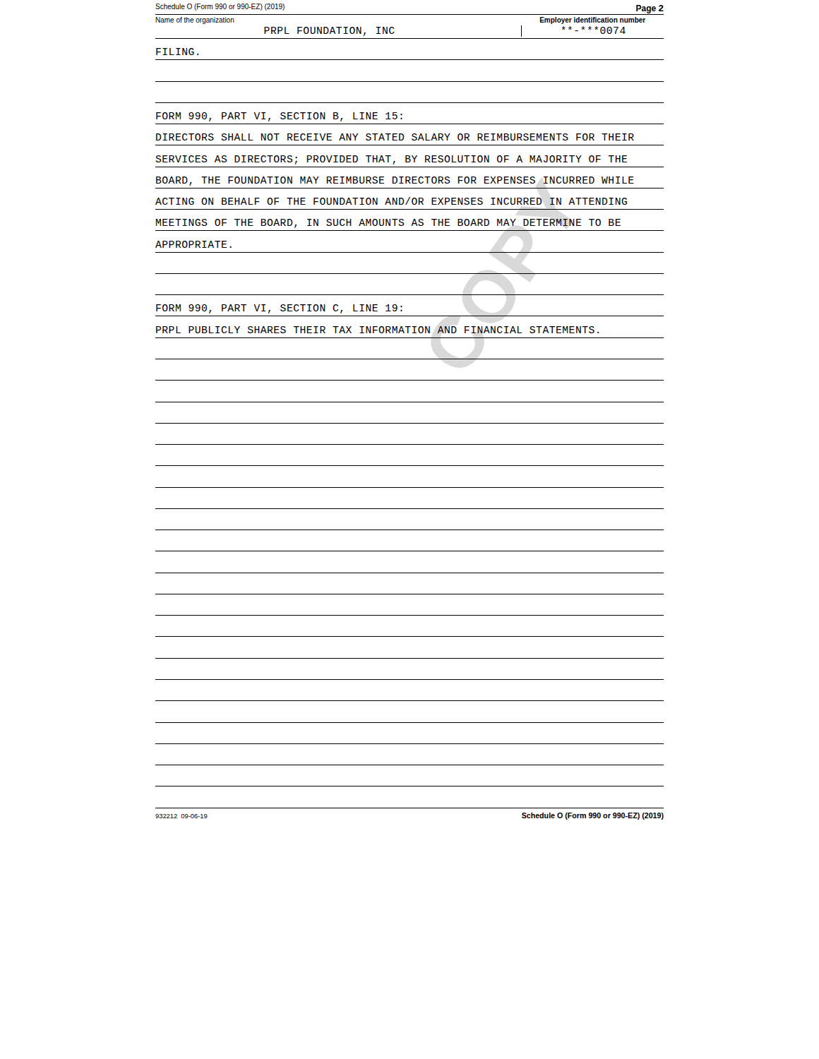Schedule O (Form 990 or 990-EZ) (2019)
Page 2
Name of the organization
Employer identification number
PRPL FOUNDATION, INC
**-***0074
COPY
FILING.
FORM 990, PART VI, SECTION B, LINE 15:
DIRECTORS SHALL NOT RECEIVE ANY STATED SALARY OR REIMBURSEMENTS FOR THEIR
SERVICES AS DIRECTORS; PROVIDED THAT, BY RESOLUTION OF A MAJORITY OF THE
BOARD, THE FOUNDATION MAY REIMBURSE DIRECTORS FOR EXPENSES INCURRED WHILE
ACTING ON BEHALF OF THE FOUNDATION AND/OR EXPENSES INCURRED IN ATTENDING
MEETINGS OF THE BOARD, IN SUCH AMOUNTS AS THE BOARD MAY DETERMINE TO BE
APPROPRIATE.
FORM 990, PART VI, SECTION C, LINE 19:
PRPL PUBLICLY SHARES THEIR TAX INFORMATION AND FINANCIAL STATEMENTS.
932212 09-06-19
Schedule O (Form 990 or 990-EZ) (2019)